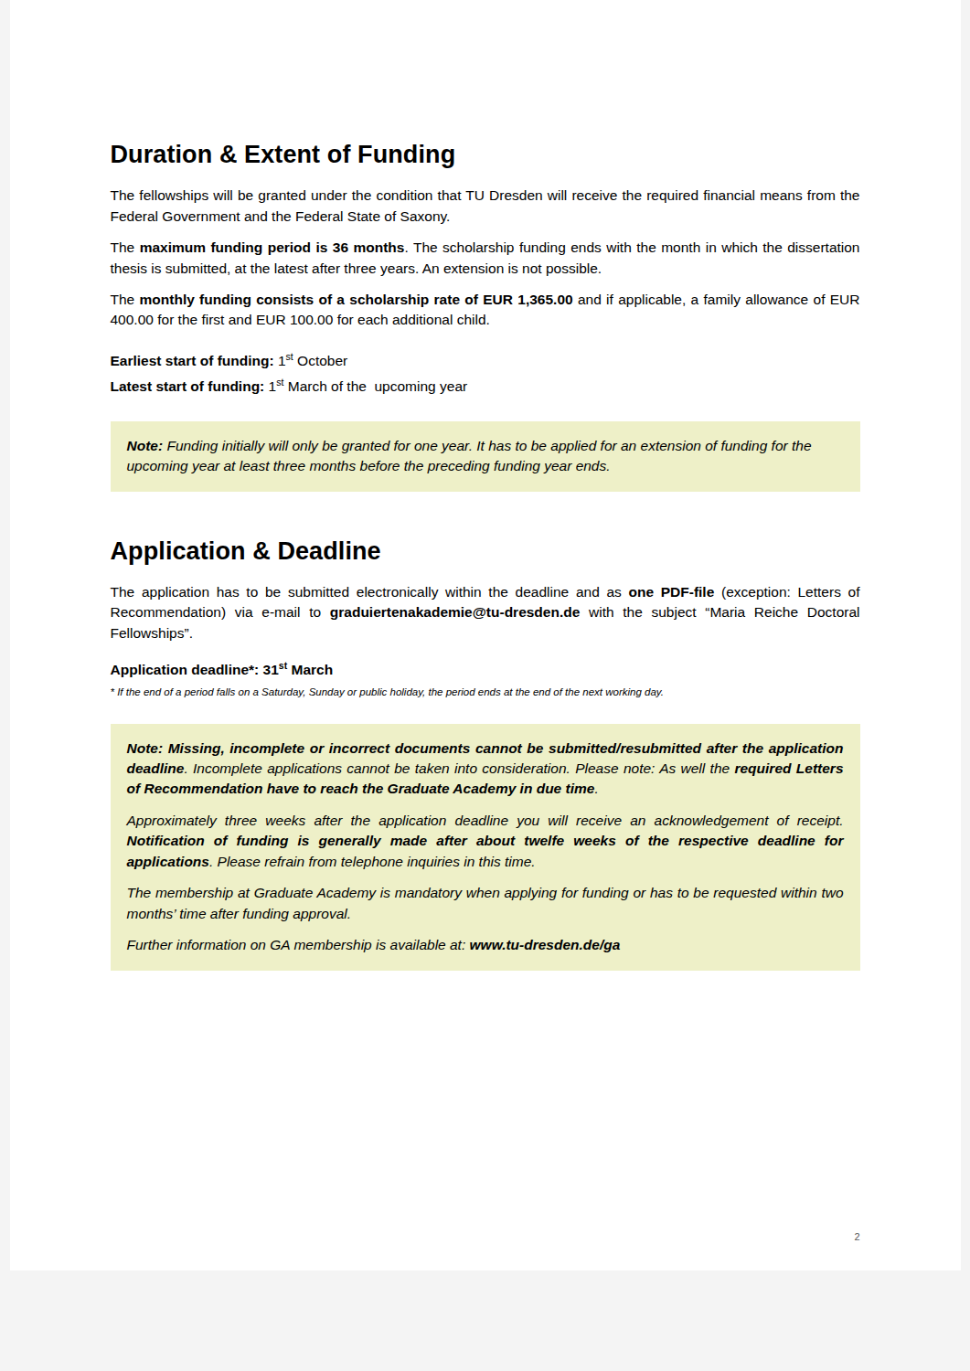Duration & Extent of Funding
The fellowships will be granted under the condition that TU Dresden will receive the required financial means from the Federal Government and the Federal State of Saxony.
The maximum funding period is 36 months. The scholarship funding ends with the month in which the dissertation thesis is submitted, at the latest after three years. An extension is not possible.
The monthly funding consists of a scholarship rate of EUR 1,365.00 and if applicable, a family allowance of EUR 400.00 for the first and EUR 100.00 for each additional child.
Earliest start of funding: 1st October
Latest start of funding: 1st March of the upcoming year
Note: Funding initially will only be granted for one year. It has to be applied for an extension of funding for the upcoming year at least three months before the preceding funding year ends.
Application & Deadline
The application has to be submitted electronically within the deadline and as one PDF-file (exception: Letters of Recommendation) via e-mail to graduiertenakademie@tu-dresden.de with the subject “Maria Reiche Doctoral Fellowships”.
Application deadline*: 31st March
* If the end of a period falls on a Saturday, Sunday or public holiday, the period ends at the end of the next working day.
Note: Missing, incomplete or incorrect documents cannot be submitted/resubmitted after the application deadline. Incomplete applications cannot be taken into consideration. Please note: As well the required Letters of Recommendation have to reach the Graduate Academy in due time.
Approximately three weeks after the application deadline you will receive an acknowledgement of receipt. Notification of funding is generally made after about twelfe weeks of the respective deadline for applications. Please refrain from telephone inquiries in this time.
The membership at Graduate Academy is mandatory when applying for funding or has to be requested within two months’ time after funding approval.
Further information on GA membership is available at: www.tu-dresden.de/ga
2